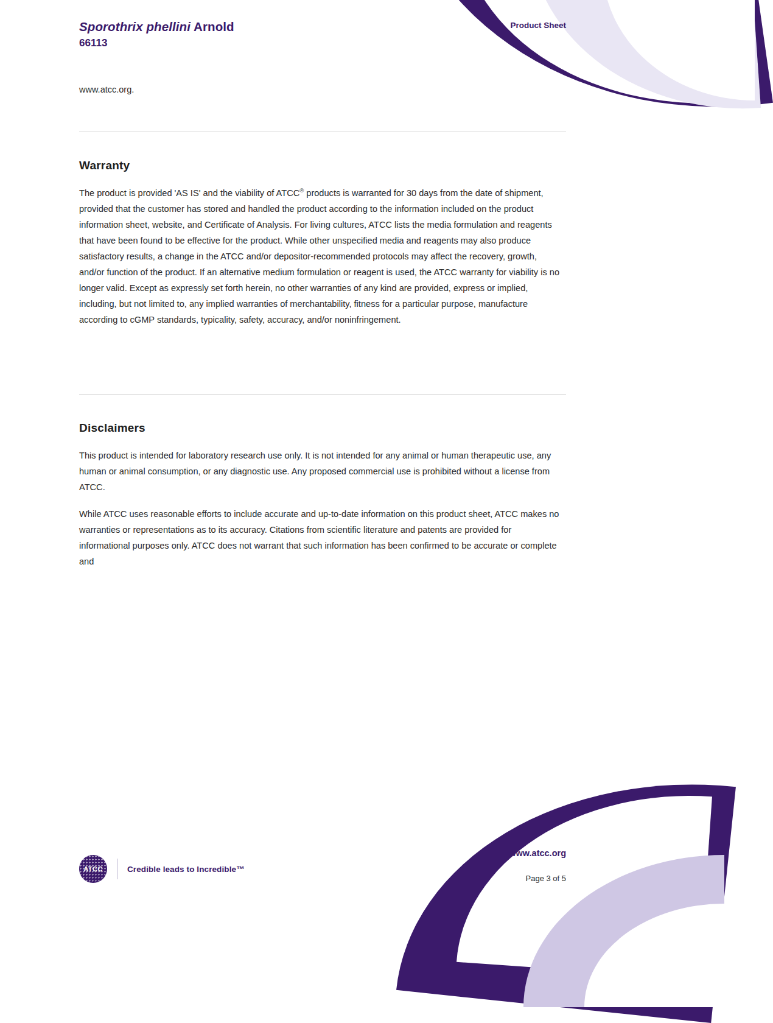Sporothrix phellini Arnold
66113
Product Sheet
www.atcc.org.
Warranty
The product is provided 'AS IS' and the viability of ATCC® products is warranted for 30 days from the date of shipment, provided that the customer has stored and handled the product according to the information included on the product information sheet, website, and Certificate of Analysis. For living cultures, ATCC lists the media formulation and reagents that have been found to be effective for the product. While other unspecified media and reagents may also produce satisfactory results, a change in the ATCC and/or depositor-recommended protocols may affect the recovery, growth, and/or function of the product. If an alternative medium formulation or reagent is used, the ATCC warranty for viability is no longer valid. Except as expressly set forth herein, no other warranties of any kind are provided, express or implied, including, but not limited to, any implied warranties of merchantability, fitness for a particular purpose, manufacture according to cGMP standards, typicality, safety, accuracy, and/or noninfringement.
Disclaimers
This product is intended for laboratory research use only. It is not intended for any animal or human therapeutic use, any human or animal consumption, or any diagnostic use. Any proposed commercial use is prohibited without a license from ATCC.
While ATCC uses reasonable efforts to include accurate and up-to-date information on this product sheet, ATCC makes no warranties or representations as to its accuracy. Citations from scientific literature and patents are provided for informational purposes only. ATCC does not warrant that such information has been confirmed to be accurate or complete and
ATCC
Credible leads to Incredible™
www.atcc.org
Page 3 of 5